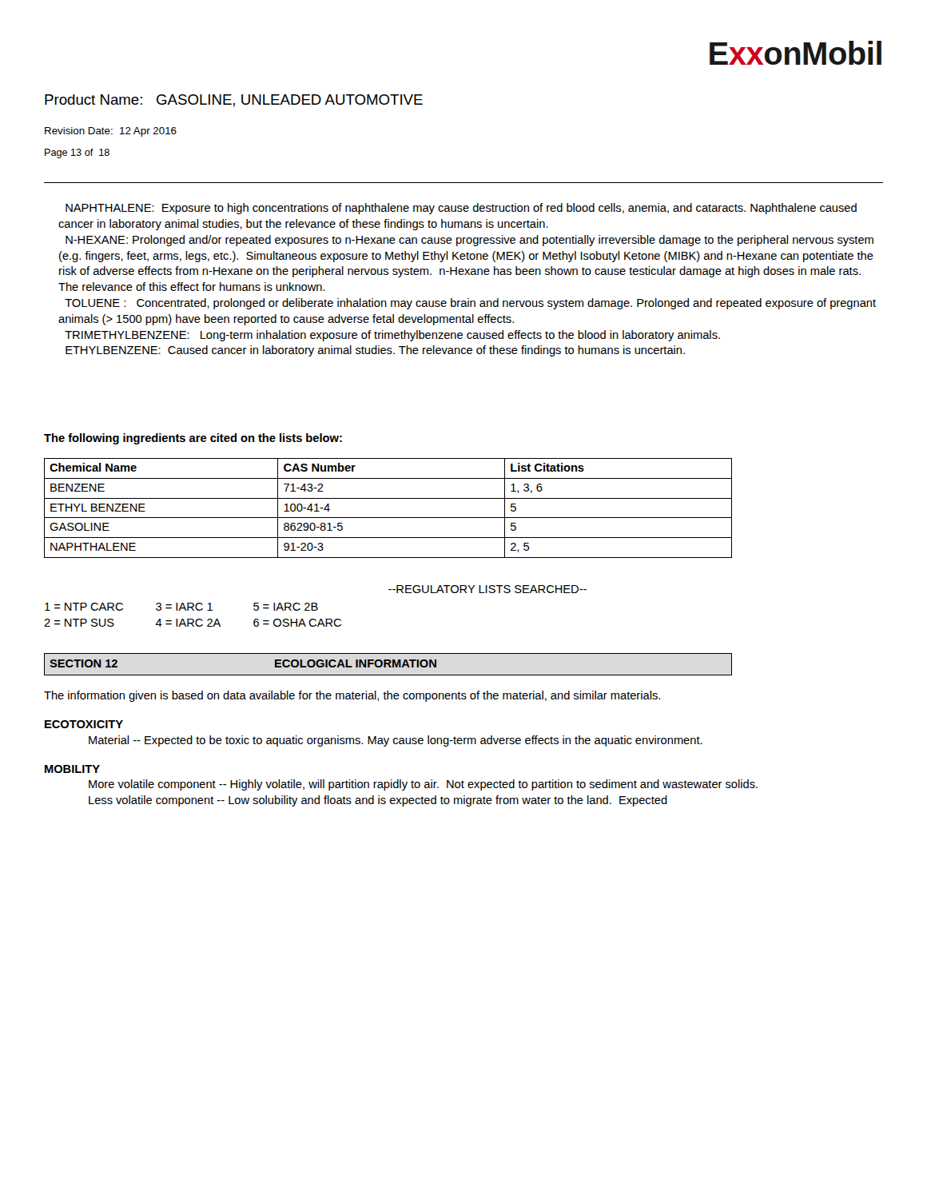ExxonMobil
Product Name: GASOLINE, UNLEADED AUTOMOTIVE
Revision Date: 12 Apr 2016
Page 13 of 18
NAPHTHALENE: Exposure to high concentrations of naphthalene may cause destruction of red blood cells, anemia, and cataracts. Naphthalene caused cancer in laboratory animal studies, but the relevance of these findings to humans is uncertain.
N-HEXANE: Prolonged and/or repeated exposures to n-Hexane can cause progressive and potentially irreversible damage to the peripheral nervous system (e.g. fingers, feet, arms, legs, etc.). Simultaneous exposure to Methyl Ethyl Ketone (MEK) or Methyl Isobutyl Ketone (MIBK) and n-Hexane can potentiate the risk of adverse effects from n-Hexane on the peripheral nervous system. n-Hexane has been shown to cause testicular damage at high doses in male rats. The relevance of this effect for humans is unknown.
TOLUENE : Concentrated, prolonged or deliberate inhalation may cause brain and nervous system damage. Prolonged and repeated exposure of pregnant animals (> 1500 ppm) have been reported to cause adverse fetal developmental effects.
TRIMETHYLBENZENE: Long-term inhalation exposure of trimethylbenzene caused effects to the blood in laboratory animals.
ETHYLBENZENE: Caused cancer in laboratory animal studies. The relevance of these findings to humans is uncertain.
The following ingredients are cited on the lists below:
| Chemical Name | CAS Number | List Citations |
| --- | --- | --- |
| BENZENE | 71-43-2 | 1, 3, 6 |
| ETHYL BENZENE | 100-41-4 | 5 |
| GASOLINE | 86290-81-5 | 5 |
| NAPHTHALENE | 91-20-3 | 2, 5 |
--REGULATORY LISTS SEARCHED--
| 1 = NTP CARC | 3 = IARC 1 | 5 = IARC 2B |
| 2 = NTP SUS | 4 = IARC 2A | 6 = OSHA CARC |
SECTION 12 ECOLOGICAL INFORMATION
The information given is based on data available for the material, the components of the material, and similar materials.
ECOTOXICITY
Material -- Expected to be toxic to aquatic organisms. May cause long-term adverse effects in the aquatic environment.
MOBILITY
More volatile component -- Highly volatile, will partition rapidly to air. Not expected to partition to sediment and wastewater solids.
Less volatile component -- Low solubility and floats and is expected to migrate from water to the land. Expected